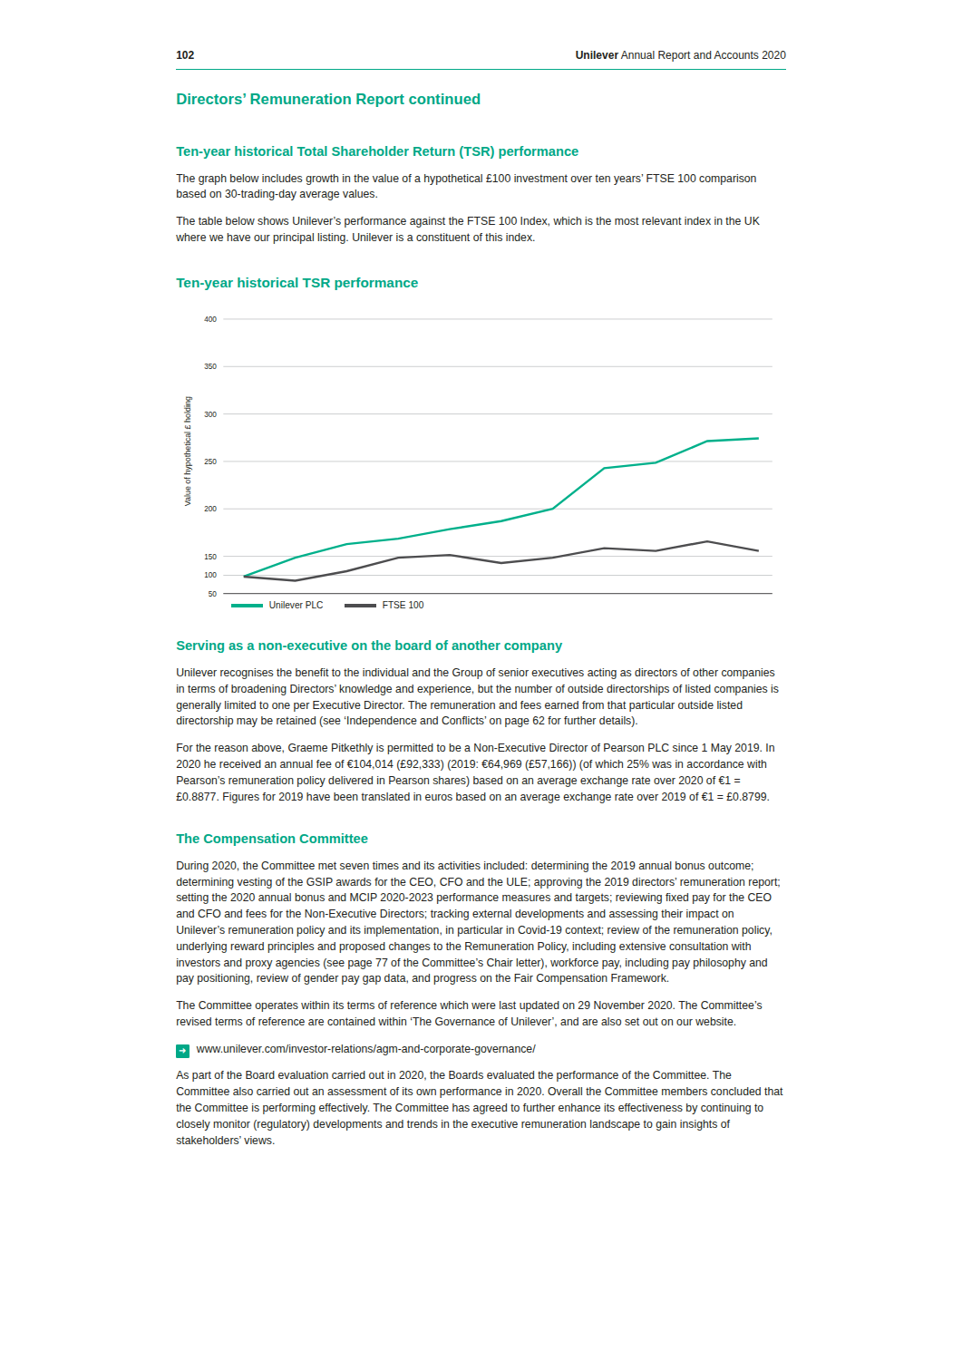102
Unilever Annual Report and Accounts 2020
Directors’ Remuneration Report continued
Ten-year historical Total Shareholder Return (TSR) performance
The graph below includes growth in the value of a hypothetical £100 investment over ten years’ FTSE 100 comparison based on 30-trading-day average values.
The table below shows Unilever’s performance against the FTSE 100 Index, which is the most relevant index in the UK where we have our principal listing. Unilever is a constituent of this index.
Ten-year historical TSR performance
Value of hypothetical £ holding 400 350 300 250 200 150 100 50 Dec 10 Dec 11 Dec 12 Dec 13 Dec 14 Dec 15 Dec 16 Dec 17 Dec 18 Dec 19 Dec 20
Unilever PLC
FTSE 100
Serving as a non-executive on the board of another company
Unilever recognises the benefit to the individual and the Group of senior executives acting as directors of other companies in terms of broadening Directors’ knowledge and experience, but the number of outside directorships of listed companies is generally limited to one per Executive Director. The remuneration and fees earned from that particular outside listed directorship may be retained (see ‘Independence and Conflicts’ on page 62 for further details).
For the reason above, Graeme Pitkethly is permitted to be a Non-Executive Director of Pearson PLC since 1 May 2019. In 2020 he received an annual fee of €104,014 (£92,333) (2019: €64,969 (£57,166)) (of which 25% was in accordance with Pearson’s remuneration policy delivered in Pearson shares) based on an average exchange rate over 2020 of €1 = £0.8877. Figures for 2019 have been translated in euros based on an average exchange rate over 2019 of €1 = £0.8799.
The Compensation Committee
During 2020, the Committee met seven times and its activities included: determining the 2019 annual bonus outcome; determining vesting of the GSIP awards for the CEO, CFO and the ULE; approving the 2019 directors’ remuneration report; setting the 2020 annual bonus and MCIP 2020-2023 performance measures and targets; reviewing fixed pay for the CEO and CFO and fees for the Non-Executive Directors; tracking external developments and assessing their impact on Unilever’s remuneration policy and its implementation, in particular in Covid-19 context; review of the remuneration policy, underlying reward principles and proposed changes to the Remuneration Policy, including extensive consultation with investors and proxy agencies (see page 77 of the Committee’s Chair letter), workforce pay, including pay philosophy and pay positioning, review of gender pay gap data, and progress on the Fair Compensation Framework.
The Committee operates within its terms of reference which were last updated on 29 November 2020. The Committee’s revised terms of reference are contained within ‘The Governance of Unilever’, and are also set out on our website.
➜ www.unilever.com/investor-relations/agm-and-corporate-governance/
As part of the Board evaluation carried out in 2020, the Boards evaluated the performance of the Committee. The Committee also carried out an assessment of its own performance in 2020. Overall the Committee members concluded that the Committee is performing effectively. The Committee has agreed to further enhance its effectiveness by continuing to closely monitor (regulatory) developments and trends in the executive remuneration landscape to gain insights of stakeholders’ views.